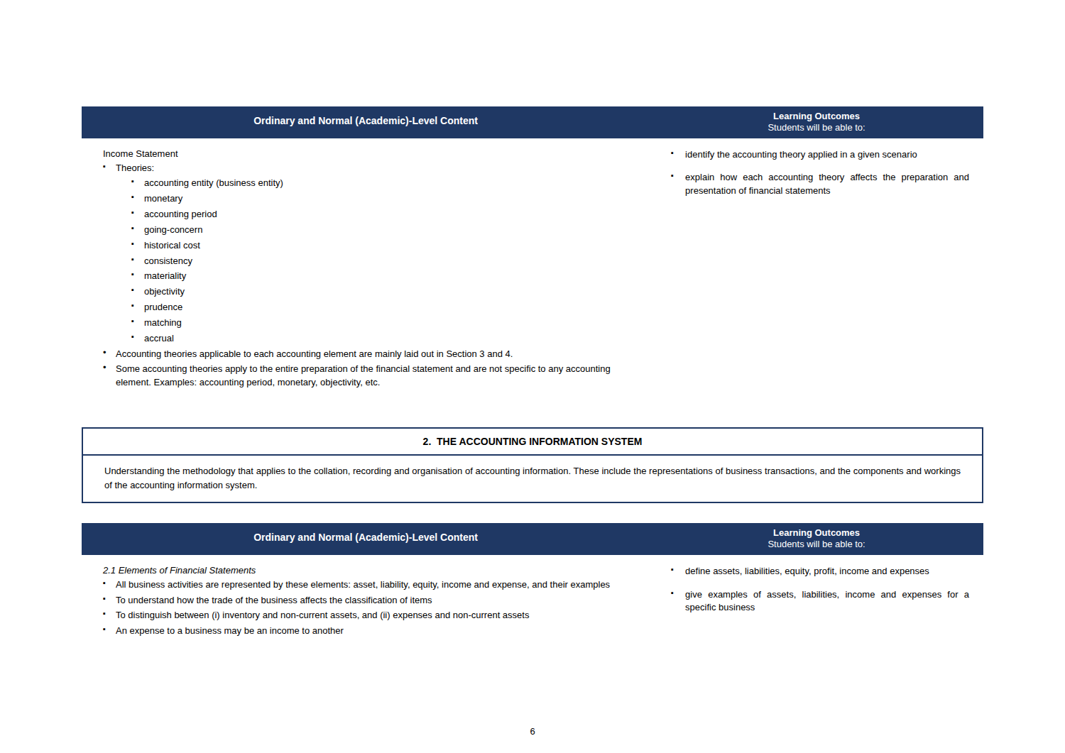Ordinary and Normal (Academic)-Level Content
Learning Outcomes Students will be able to:
Income Statement
Theories:
accounting entity (business entity)
monetary
accounting period
going-concern
historical cost
consistency
materiality
objectivity
prudence
matching
accrual
Accounting theories applicable to each accounting element are mainly laid out in Section 3 and 4.
Some accounting theories apply to the entire preparation of the financial statement and are not specific to any accounting element. Examples: accounting period, monetary, objectivity, etc.
identify the accounting theory applied in a given scenario
explain how each accounting theory affects the preparation and presentation of financial statements
2. THE ACCOUNTING INFORMATION SYSTEM
Understanding the methodology that applies to the collation, recording and organisation of accounting information. These include the representations of business transactions, and the components and workings of the accounting information system.
Ordinary and Normal (Academic)-Level Content
Learning Outcomes Students will be able to:
2.1 Elements of Financial Statements
All business activities are represented by these elements: asset, liability, equity, income and expense, and their examples
To understand how the trade of the business affects the classification of items
To distinguish between (i) inventory and non-current assets, and (ii) expenses and non-current assets
An expense to a business may be an income to another
define assets, liabilities, equity, profit, income and expenses
give examples of assets, liabilities, income and expenses for a specific business
6